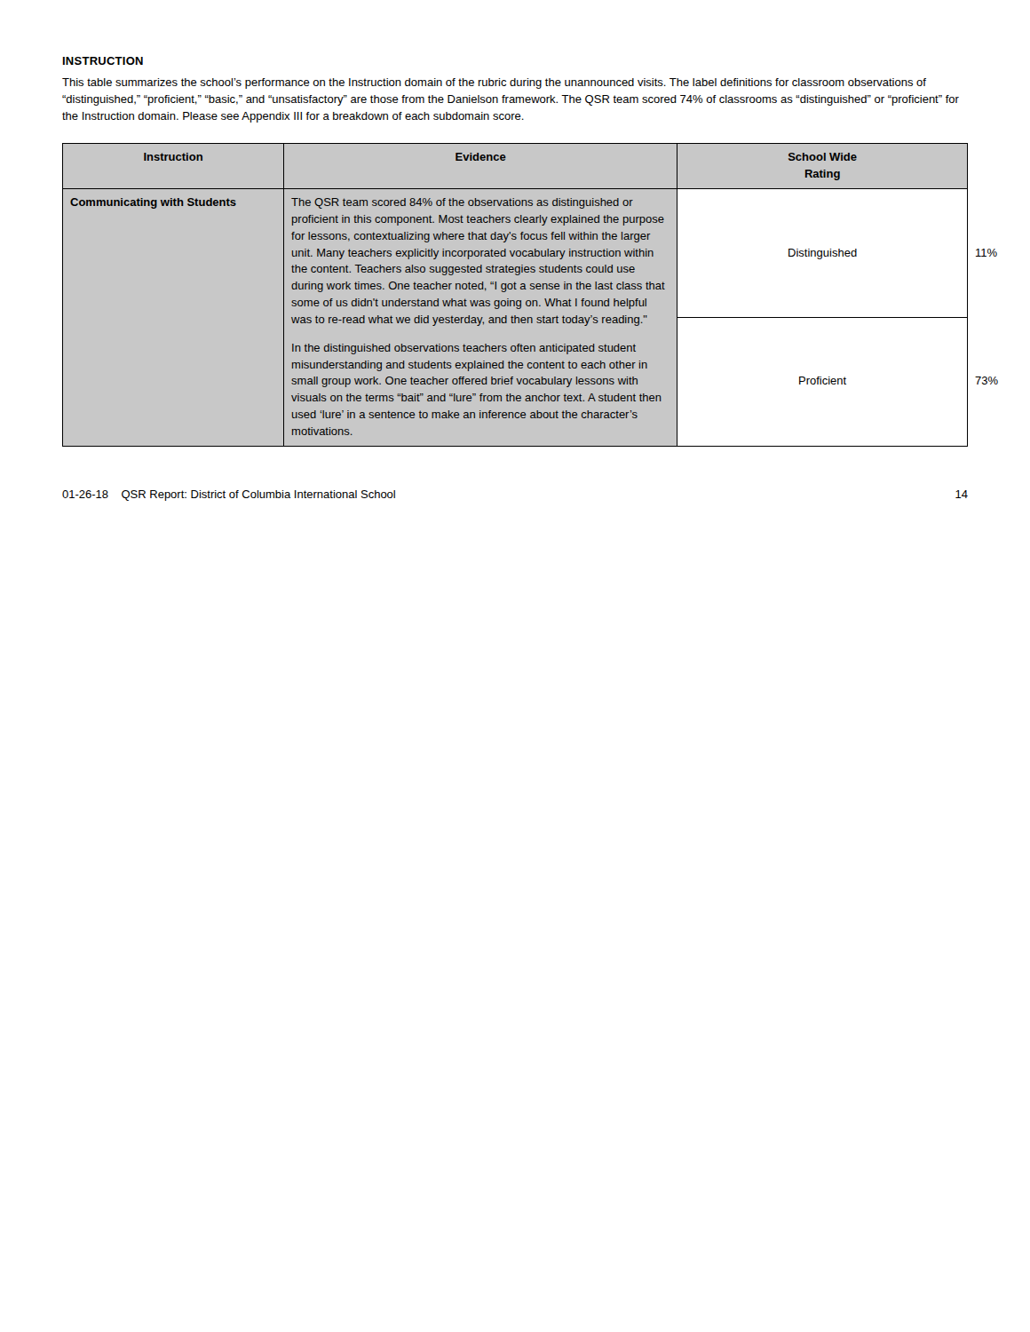Instruction
This table summarizes the school’s performance on the Instruction domain of the rubric during the unannounced visits. The label definitions for classroom observations of “distinguished,” “proficient,” “basic,” and “unsatisfactory” are those from the Danielson framework. The QSR team scored 74% of classrooms as “distinguished” or “proficient” for the Instruction domain. Please see Appendix III for a breakdown of each subdomain score.
| Instruction | Evidence | School Wide Rating |
| --- | --- | --- |
| Communicating with Students | The QSR team scored 84% of the observations as distinguished or proficient in this component. Most teachers clearly explained the purpose for lessons, contextualizing where that day's focus fell within the larger unit. Many teachers explicitly incorporated vocabulary instruction within the content. Teachers also suggested strategies students could use during work times. One teacher noted, “I got a sense in the last class that some of us didn't understand what was going on. What I found helpful was to re-read what we did yesterday, and then start today’s reading." In the distinguished observations teachers often anticipated student misunderstanding and students explained the content to each other in small group work. One teacher offered brief vocabulary lessons with visuals on the terms “bait” and “lure” from the anchor text. A student then used ‘lure’ in a sentence to make an inference about the character’s motivations. | Distinguished | 11% |
| Proficient | 73% |
01-26-18 QSR Report: District of Columbia International School
14